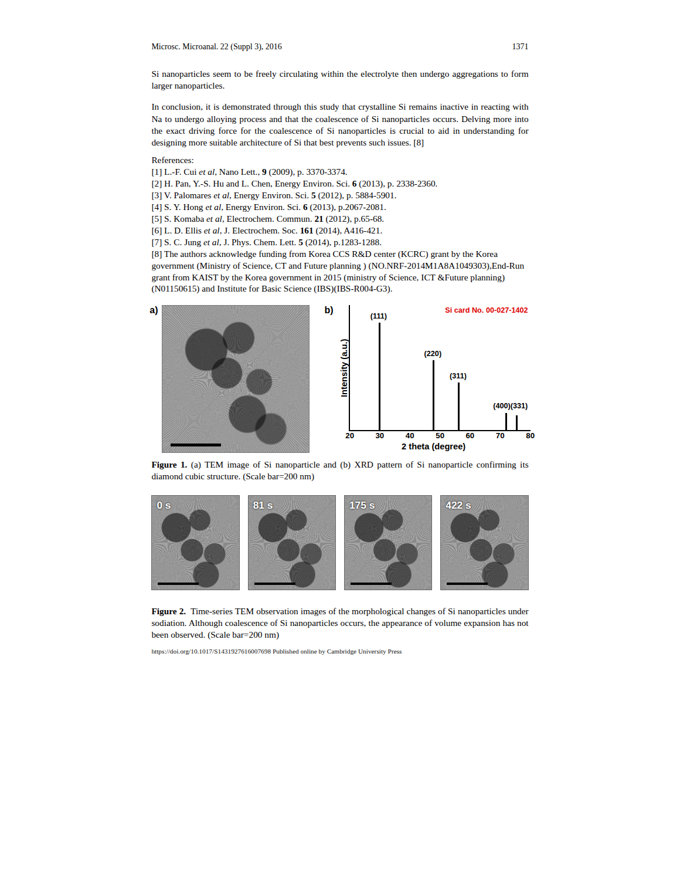Microsc. Microanal. 22 (Suppl 3), 2016 1371
Si nanoparticles seem to be freely circulating within the electrolyte then undergo aggregations to form larger nanoparticles.
In conclusion, it is demonstrated through this study that crystalline Si remains inactive in reacting with Na to undergo alloying process and that the coalescence of Si nanoparticles occurs. Delving more into the exact driving force for the coalescence of Si nanoparticles is crucial to aid in understanding for designing more suitable architecture of Si that best prevents such issues. [8]
References:
[1] L.-F. Cui et al, Nano Lett., 9 (2009), p. 3370-3374.
[2] H. Pan, Y.-S. Hu and L. Chen, Energy Environ. Sci. 6 (2013), p. 2338-2360.
[3] V. Palomares et al, Energy Environ. Sci. 5 (2012), p. 5884-5901.
[4] S. Y. Hong et al, Energy Environ. Sci. 6 (2013), p.2067-2081.
[5] S. Komaba et al, Electrochem. Commun. 21 (2012), p.65-68.
[6] L. D. Ellis et al, J. Electrochem. Soc. 161 (2014), A416-421.
[7] S. C. Jung et al, J. Phys. Chem. Lett. 5 (2014), p.1283-1288.
[8] The authors acknowledge funding from Korea CCS R&D center (KCRC) grant by the Korea government (Ministry of Science, CT and Future planning ) (NO.NRF-2014M1A8A1049303),End-Run grant from KAIST by the Korea government in 2015 (ministry of Science, ICT &Future planning) (N01150615) and Institute for Basic Science (IBS)(IBS-R004-G3).
a)
b)
Intensity (a.u.)
Si card No. 00-027-1402 (111) (220) (311) (400)(331)
20 30 40 50 60 70 80
2 theta (degree)
Figure 1. (a) TEM image of Si nanoparticle and (b) XRD pattern of Si nanoparticle confirming its diamond cubic structure. (Scale bar=200 nm)
0 s
81 s
175 s
422 s
Figure 2. Time-series TEM observation images of the morphological changes of Si nanoparticles under sodiation. Although coalescence of Si nanoparticles occurs, the appearance of volume expansion has not been observed. (Scale bar=200 nm)
https://doi.org/10.1017/S1431927616007698 Published online by Cambridge University Press